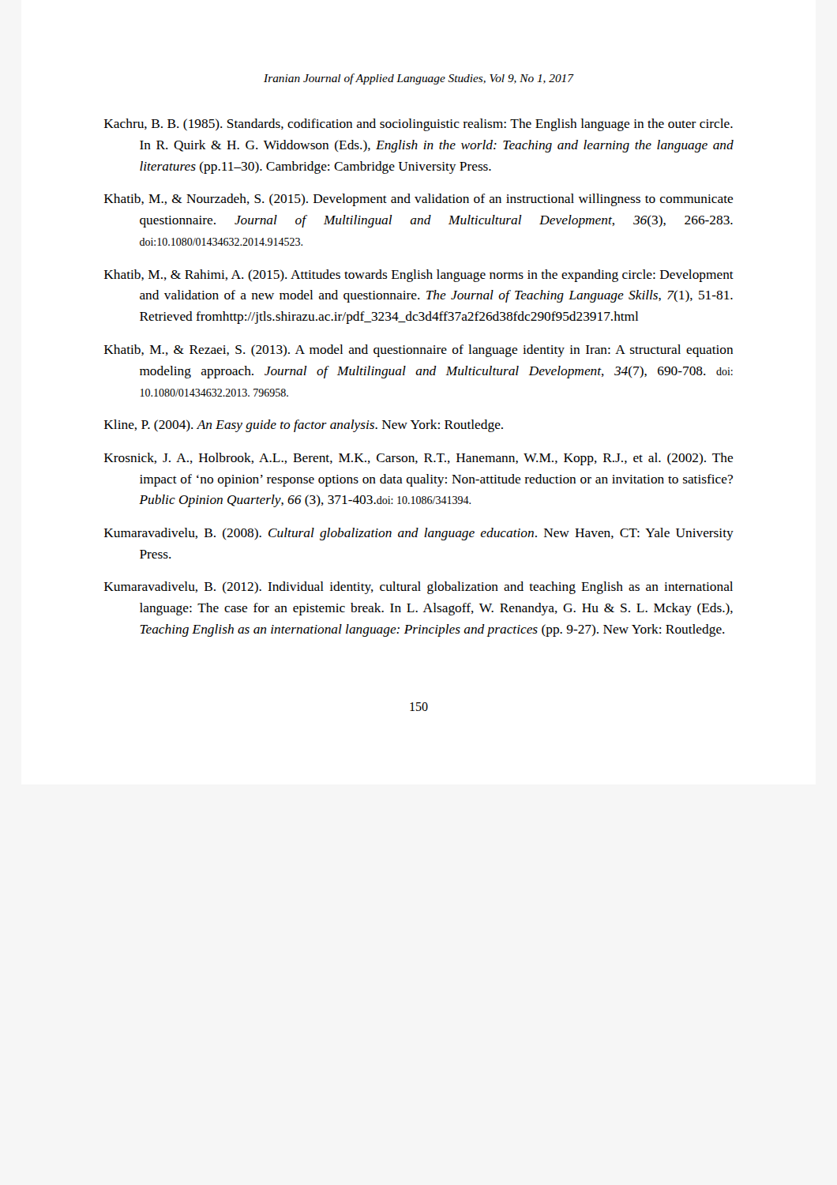Iranian Journal of Applied Language Studies, Vol 9, No 1, 2017
Kachru, B. B. (1985). Standards, codification and sociolinguistic realism: The English language in the outer circle. In R. Quirk & H. G. Widdowson (Eds.), English in the world: Teaching and learning the language and literatures (pp.11–30). Cambridge: Cambridge University Press.
Khatib, M., & Nourzadeh, S. (2015). Development and validation of an instructional willingness to communicate questionnaire. Journal of Multilingual and Multicultural Development, 36(3), 266-283. doi:10.1080/01434632.2014.914523.
Khatib, M., & Rahimi, A. (2015). Attitudes towards English language norms in the expanding circle: Development and validation of a new model and questionnaire. The Journal of Teaching Language Skills, 7(1), 51-81. Retrieved fromhttp://jtls.shirazu.ac.ir/pdf_3234_dc3d4ff37a2f26d38fdc290f95d23917.html
Khatib, M., & Rezaei, S. (2013). A model and questionnaire of language identity in Iran: A structural equation modeling approach. Journal of Multilingual and Multicultural Development, 34(7), 690-708. doi: 10.1080/01434632.2013. 796958.
Kline, P. (2004). An Easy guide to factor analysis. New York: Routledge.
Krosnick, J. A., Holbrook, A.L., Berent, M.K., Carson, R.T., Hanemann, W.M., Kopp, R.J., et al. (2002). The impact of ‘no opinion’ response options on data quality: Non-attitude reduction or an invitation to satisfice? Public Opinion Quarterly, 66 (3), 371-403.doi: 10.1086/341394.
Kumaravadivelu, B. (2008). Cultural globalization and language education. New Haven, CT: Yale University Press.
Kumaravadivelu, B. (2012). Individual identity, cultural globalization and teaching English as an international language: The case for an epistemic break. In L. Alsagoff, W. Renandya, G. Hu & S. L. Mckay (Eds.), Teaching English as an international language: Principles and practices (pp. 9-27). New York: Routledge.
150